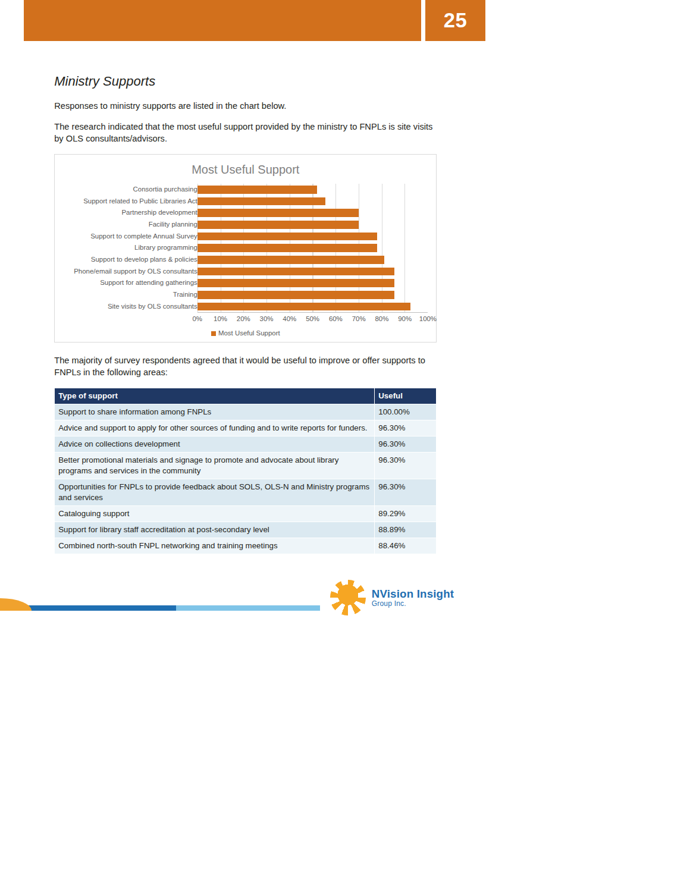25
Ministry Supports
Responses to ministry supports are listed in the chart below.
The research indicated that the most useful support provided by the ministry to FNPLs is site visits by OLS consultants/advisors.
Most Useful Support
| Consortia purchasing | |
| Support related to Public Libraries Act | |
| Partnership development | |
| Facility planning | |
| Support to complete Annual Survey | |
| Library programming | |
| Support to develop plans & policies | |
| Phone/email support by OLS consultants | |
| Support for attending gatherings | |
| Training | |
| Site visits by OLS consultants | |
| | 0% 10% 20% 30% 40% 50% 60% 70% 80% 90% 100% |
Most Useful Support
The majority of survey respondents agreed that it would be useful to improve or offer supports to FNPLs in the following areas:
| Type of support | Useful |
| --- | --- |
| Support to share information among FNPLs | 100.00% |
| Advice and support to apply for other sources of funding and to write reports for funders. | 96.30% |
| Advice on collections development | 96.30% |
| Better promotional materials and signage to promote and advocate about library programs and services in the community | 96.30% |
| Opportunities for FNPLs to provide feedback about SOLS, OLS-N and Ministry programs and services | 96.30% |
| Cataloguing support | 89.29% |
| Support for library staff accreditation at post-secondary level | 88.89% |
| Combined north-south FNPL networking and training meetings | 88.46% |
NVision Insight
Group Inc.